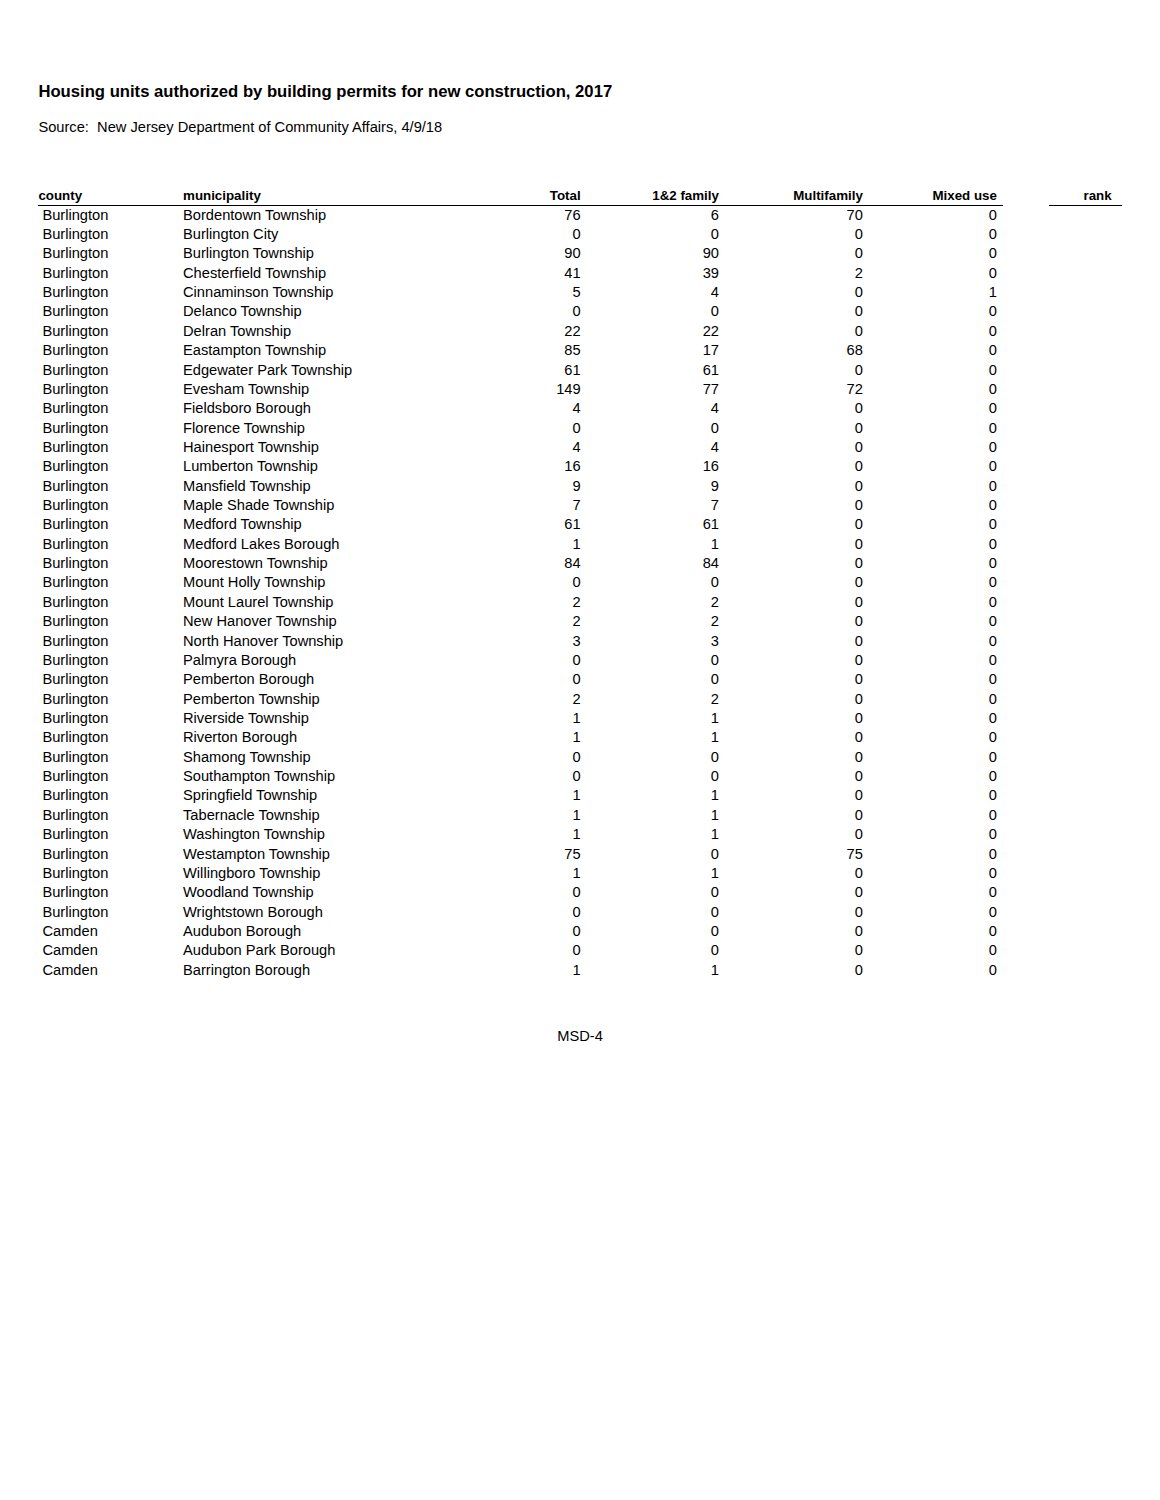Housing units authorized by building permits for new construction, 2017
Source: New Jersey Department of Community Affairs, 4/9/18
| county | municipality | Total | 1&2 family | Multifamily | Mixed use | | rank |
| --- | --- | --- | --- | --- | --- | --- | --- |
| Burlington | Bordentown Township | 76 | 6 | 70 | 0 | | |
| Burlington | Burlington City | 0 | 0 | 0 | 0 | | |
| Burlington | Burlington Township | 90 | 90 | 0 | 0 | | |
| Burlington | Chesterfield Township | 41 | 39 | 2 | 0 | | |
| Burlington | Cinnaminson Township | 5 | 4 | 0 | 1 | | |
| Burlington | Delanco Township | 0 | 0 | 0 | 0 | | |
| Burlington | Delran Township | 22 | 22 | 0 | 0 | | |
| Burlington | Eastampton Township | 85 | 17 | 68 | 0 | | |
| Burlington | Edgewater Park Township | 61 | 61 | 0 | 0 | | |
| Burlington | Evesham Township | 149 | 77 | 72 | 0 | | |
| Burlington | Fieldsboro Borough | 4 | 4 | 0 | 0 | | |
| Burlington | Florence Township | 0 | 0 | 0 | 0 | | |
| Burlington | Hainesport Township | 4 | 4 | 0 | 0 | | |
| Burlington | Lumberton Township | 16 | 16 | 0 | 0 | | |
| Burlington | Mansfield Township | 9 | 9 | 0 | 0 | | |
| Burlington | Maple Shade Township | 7 | 7 | 0 | 0 | | |
| Burlington | Medford Township | 61 | 61 | 0 | 0 | | |
| Burlington | Medford Lakes Borough | 1 | 1 | 0 | 0 | | |
| Burlington | Moorestown Township | 84 | 84 | 0 | 0 | | |
| Burlington | Mount Holly Township | 0 | 0 | 0 | 0 | | |
| Burlington | Mount Laurel Township | 2 | 2 | 0 | 0 | | |
| Burlington | New Hanover Township | 2 | 2 | 0 | 0 | | |
| Burlington | North Hanover Township | 3 | 3 | 0 | 0 | | |
| Burlington | Palmyra Borough | 0 | 0 | 0 | 0 | | |
| Burlington | Pemberton Borough | 0 | 0 | 0 | 0 | | |
| Burlington | Pemberton Township | 2 | 2 | 0 | 0 | | |
| Burlington | Riverside Township | 1 | 1 | 0 | 0 | | |
| Burlington | Riverton Borough | 1 | 1 | 0 | 0 | | |
| Burlington | Shamong Township | 0 | 0 | 0 | 0 | | |
| Burlington | Southampton Township | 0 | 0 | 0 | 0 | | |
| Burlington | Springfield Township | 1 | 1 | 0 | 0 | | |
| Burlington | Tabernacle Township | 1 | 1 | 0 | 0 | | |
| Burlington | Washington Township | 1 | 1 | 0 | 0 | | |
| Burlington | Westampton Township | 75 | 0 | 75 | 0 | | |
| Burlington | Willingboro Township | 1 | 1 | 0 | 0 | | |
| Burlington | Woodland Township | 0 | 0 | 0 | 0 | | |
| Burlington | Wrightstown Borough | 0 | 0 | 0 | 0 | | |
| Camden | Audubon Borough | 0 | 0 | 0 | 0 | | |
| Camden | Audubon Park Borough | 0 | 0 | 0 | 0 | | |
| Camden | Barrington Borough | 1 | 1 | 0 | 0 | | |
MSD-4